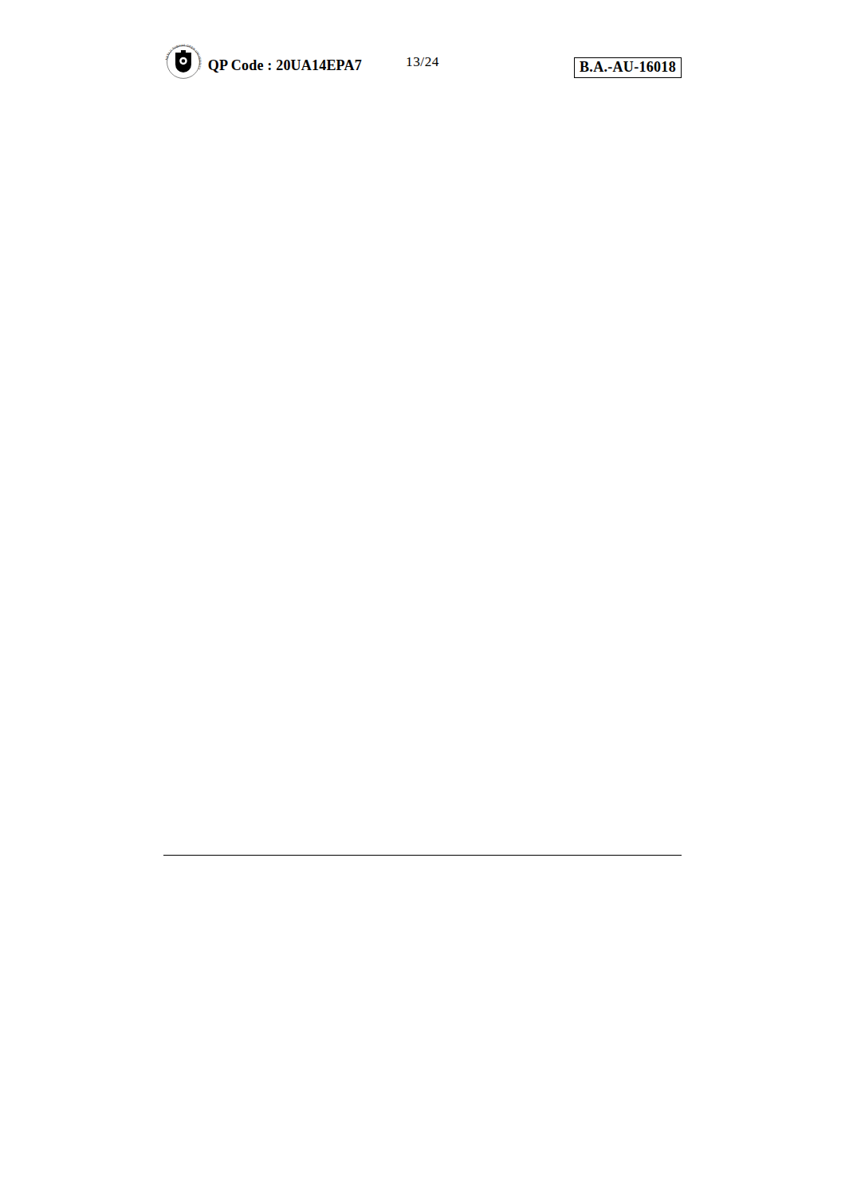University emblem NETAJI SUBHAS OPEN UNIVERSITY
QP Code : 20UA14EPA7
13/24
B.A.-AU-16018